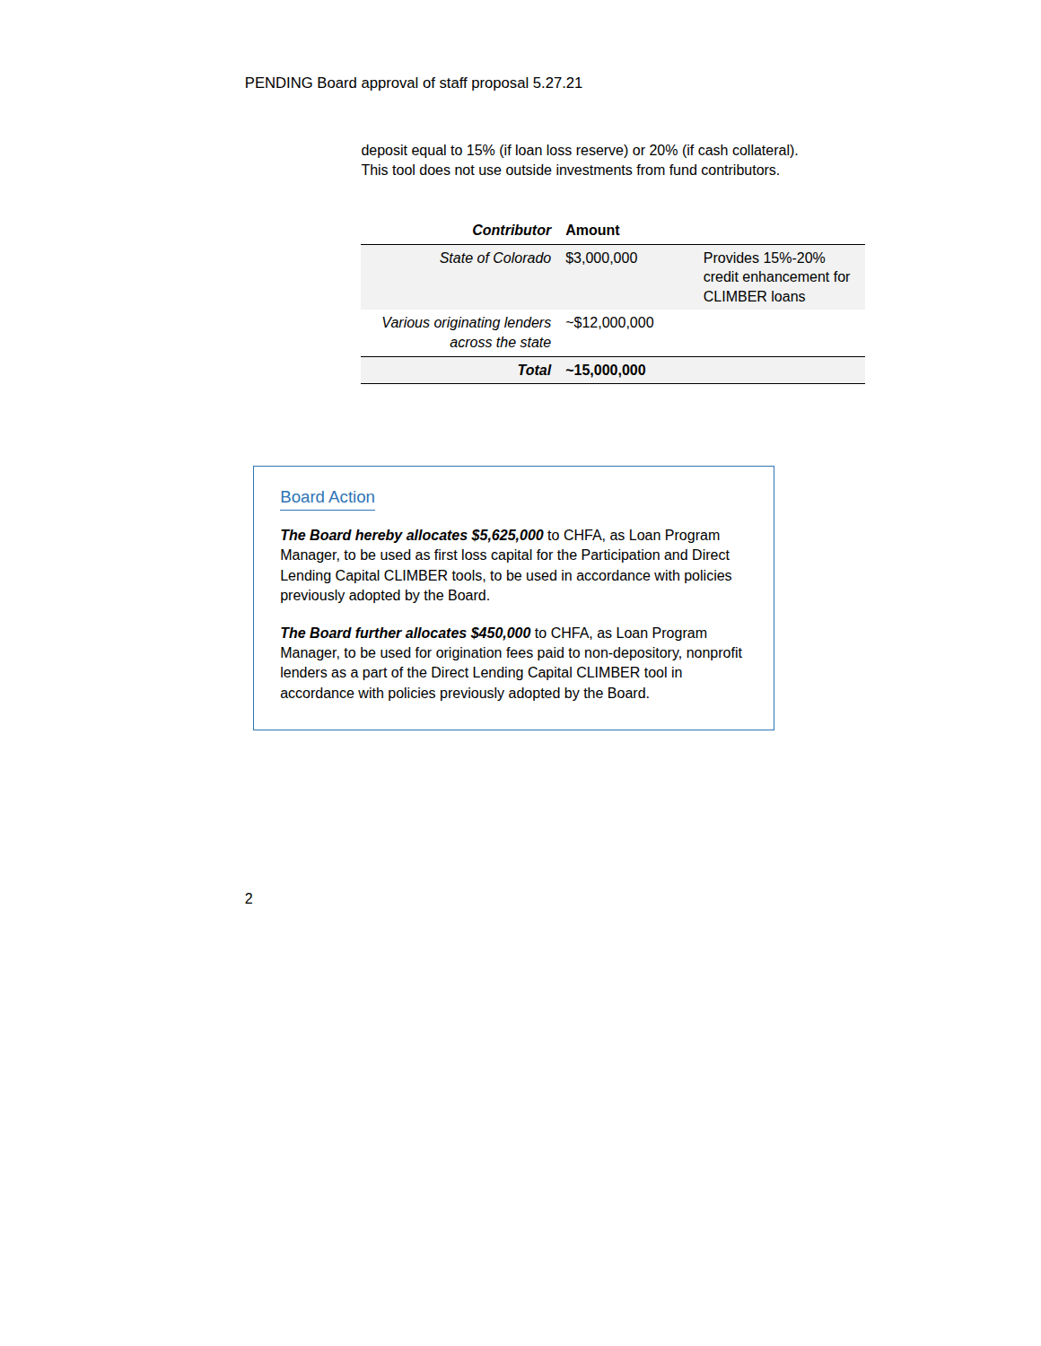PENDING Board approval of staff proposal 5.27.21
deposit equal to 15% (if loan loss reserve) or 20% (if cash collateral). This tool does not use outside investments from fund contributors.
| Contributor | Amount | |
| State of Colorado | $3,000,000 | Provides 15%-20% credit enhancement for CLIMBER loans |
| Various originating lenders across the state | ~$12,000,000 | |
| Total | ~15,000,000 | |
Board Action
The Board hereby allocates $5,625,000 to CHFA, as Loan Program Manager, to be used as first loss capital for the Participation and Direct Lending Capital CLIMBER tools, to be used in accordance with policies previously adopted by the Board.
The Board further allocates $450,000 to CHFA, as Loan Program Manager, to be used for origination fees paid to non-depository, nonprofit lenders as a part of the Direct Lending Capital CLIMBER tool in accordance with policies previously adopted by the Board.
2